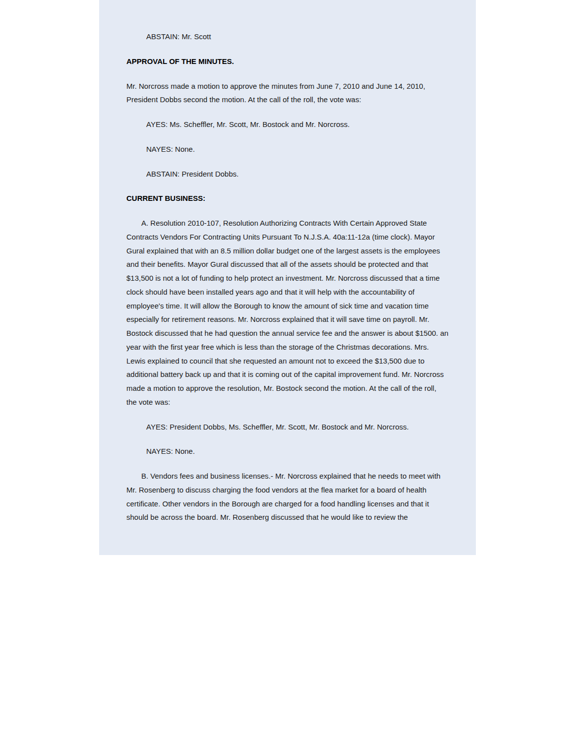ABSTAIN: Mr. Scott
APPROVAL OF THE MINUTES.
Mr. Norcross made a motion to approve the minutes from June 7, 2010 and June 14, 2010, President Dobbs second the motion. At the call of the roll, the vote was:
AYES: Ms. Scheffler, Mr. Scott, Mr. Bostock and Mr. Norcross.
NAYES: None.
ABSTAIN: President Dobbs.
CURRENT BUSINESS:
A. Resolution 2010-107, Resolution Authorizing Contracts With Certain Approved State Contracts Vendors For Contracting Units Pursuant To N.J.S.A. 40a:11-12a (time clock). Mayor Gural explained that with an 8.5 million dollar budget one of the largest assets is the employees and their benefits. Mayor Gural discussed that all of the assets should be protected and that $13,500 is not a lot of funding to help protect an investment. Mr. Norcross discussed that a time clock should have been installed years ago and that it will help with the accountability of employee's time. It will allow the Borough to know the amount of sick time and vacation time especially for retirement reasons. Mr. Norcross explained that it will save time on payroll. Mr. Bostock discussed that he had question the annual service fee and the answer is about $1500. an year with the first year free which is less than the storage of the Christmas decorations. Mrs. Lewis explained to council that she requested an amount not to exceed the $13,500 due to additional battery back up and that it is coming out of the capital improvement fund. Mr. Norcross made a motion to approve the resolution, Mr. Bostock second the motion. At the call of the roll, the vote was:
AYES: President Dobbs, Ms. Scheffler, Mr. Scott, Mr. Bostock and Mr. Norcross.
NAYES: None.
B. Vendors fees and business licenses.- Mr. Norcross explained that he needs to meet with Mr. Rosenberg to discuss charging the food vendors at the flea market for a board of health certificate. Other vendors in the Borough are charged for a food handling licenses and that it should be across the board. Mr. Rosenberg discussed that he would like to review the